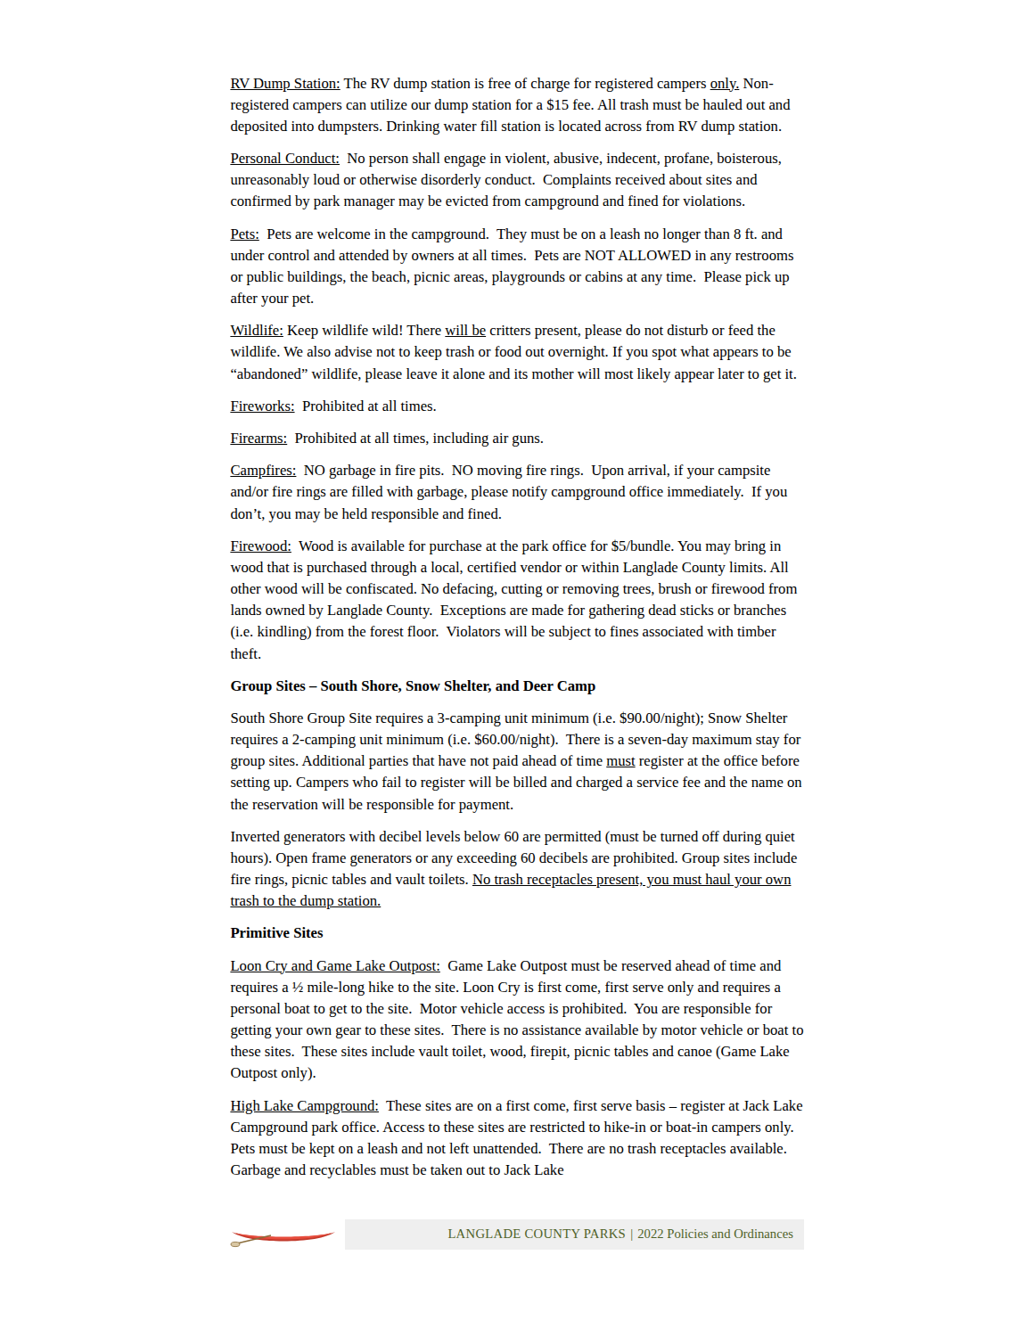RV Dump Station: The RV dump station is free of charge for registered campers only. Non-registered campers can utilize our dump station for a $15 fee. All trash must be hauled out and deposited into dumpsters. Drinking water fill station is located across from RV dump station.
Personal Conduct: No person shall engage in violent, abusive, indecent, profane, boisterous, unreasonably loud or otherwise disorderly conduct. Complaints received about sites and confirmed by park manager may be evicted from campground and fined for violations.
Pets: Pets are welcome in the campground. They must be on a leash no longer than 8 ft. and under control and attended by owners at all times. Pets are NOT ALLOWED in any restrooms or public buildings, the beach, picnic areas, playgrounds or cabins at any time. Please pick up after your pet.
Wildlife: Keep wildlife wild! There will be critters present, please do not disturb or feed the wildlife. We also advise not to keep trash or food out overnight. If you spot what appears to be “abandoned” wildlife, please leave it alone and its mother will most likely appear later to get it.
Fireworks: Prohibited at all times.
Firearms: Prohibited at all times, including air guns.
Campfires: NO garbage in fire pits. NO moving fire rings. Upon arrival, if your campsite and/or fire rings are filled with garbage, please notify campground office immediately. If you don’t, you may be held responsible and fined.
Firewood: Wood is available for purchase at the park office for $5/bundle. You may bring in wood that is purchased through a local, certified vendor or within Langlade County limits. All other wood will be confiscated. No defacing, cutting or removing trees, brush or firewood from lands owned by Langlade County. Exceptions are made for gathering dead sticks or branches (i.e. kindling) from the forest floor. Violators will be subject to fines associated with timber theft.
Group Sites – South Shore, Snow Shelter, and Deer Camp
South Shore Group Site requires a 3-camping unit minimum (i.e. $90.00/night); Snow Shelter requires a 2-camping unit minimum (i.e. $60.00/night). There is a seven-day maximum stay for group sites. Additional parties that have not paid ahead of time must register at the office before setting up. Campers who fail to register will be billed and charged a service fee and the name on the reservation will be responsible for payment.
Inverted generators with decibel levels below 60 are permitted (must be turned off during quiet hours). Open frame generators or any exceeding 60 decibels are prohibited. Group sites include fire rings, picnic tables and vault toilets. No trash receptacles present, you must haul your own trash to the dump station.
Primitive Sites
Loon Cry and Game Lake Outpost: Game Lake Outpost must be reserved ahead of time and requires a ½ mile-long hike to the site. Loon Cry is first come, first serve only and requires a personal boat to get to the site. Motor vehicle access is prohibited. You are responsible for getting your own gear to these sites. There is no assistance available by motor vehicle or boat to these sites. These sites include vault toilet, wood, firepit, picnic tables and canoe (Game Lake Outpost only).
High Lake Campground: These sites are on a first come, first serve basis – register at Jack Lake Campground park office. Access to these sites are restricted to hike-in or boat-in campers only. Pets must be kept on a leash and not left unattended. There are no trash receptacles available. Garbage and recyclables must be taken out to Jack Lake
LANGLADE COUNTY PARKS|2022 Policies and Ordinances